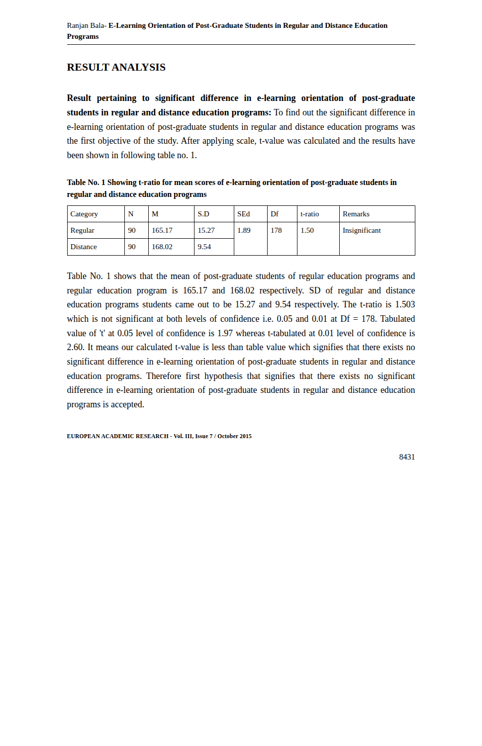Ranjan Bala- E-Learning Orientation of Post-Graduate Students in Regular and Distance Education Programs
RESULT ANALYSIS
Result pertaining to significant difference in e-learning orientation of post-graduate students in regular and distance education programs: To find out the significant difference in e-learning orientation of post-graduate students in regular and distance education programs was the first objective of the study. After applying scale, t-value was calculated and the results have been shown in following table no. 1.
Table No. 1 Showing t-ratio for mean scores of e-learning orientation of post-graduate students in regular and distance education programs
| Category | N | M | S.D | SEd | Df | t-ratio | Remarks |
| --- | --- | --- | --- | --- | --- | --- | --- |
| Regular | 90 | 165.17 | 15.27 | 1.89 | 178 | 1.50 | Insignificant |
| Distance | 90 | 168.02 | 9.54 |
Table No. 1 shows that the mean of post-graduate students of regular education programs and regular education program is 165.17 and 168.02 respectively. SD of regular and distance education programs students came out to be 15.27 and 9.54 respectively. The t-ratio is 1.503 which is not significant at both levels of confidence i.e. 0.05 and 0.01 at Df = 178. Tabulated value of 't' at 0.05 level of confidence is 1.97 whereas t-tabulated at 0.01 level of confidence is 2.60. It means our calculated t-value is less than table value which signifies that there exists no significant difference in e-learning orientation of post-graduate students in regular and distance education programs. Therefore first hypothesis that signifies that there exists no significant difference in e-learning orientation of post-graduate students in regular and distance education programs is accepted.
EUROPEAN ACADEMIC RESEARCH - Vol. III, Issue 7 / October 2015
8431